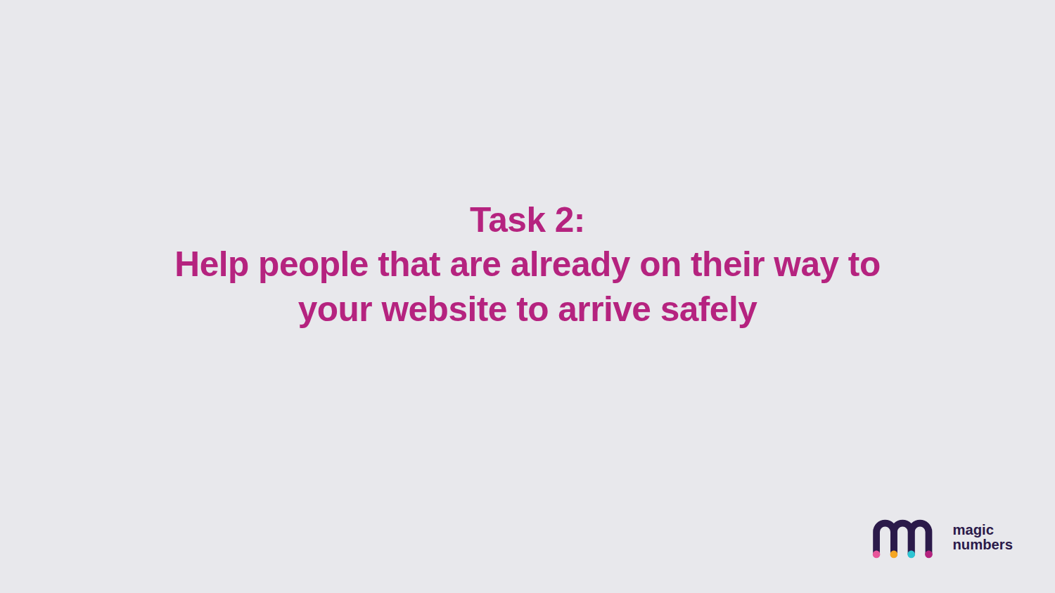Task 2: Help people that are already on their way to your website to arrive safely
magic numbers